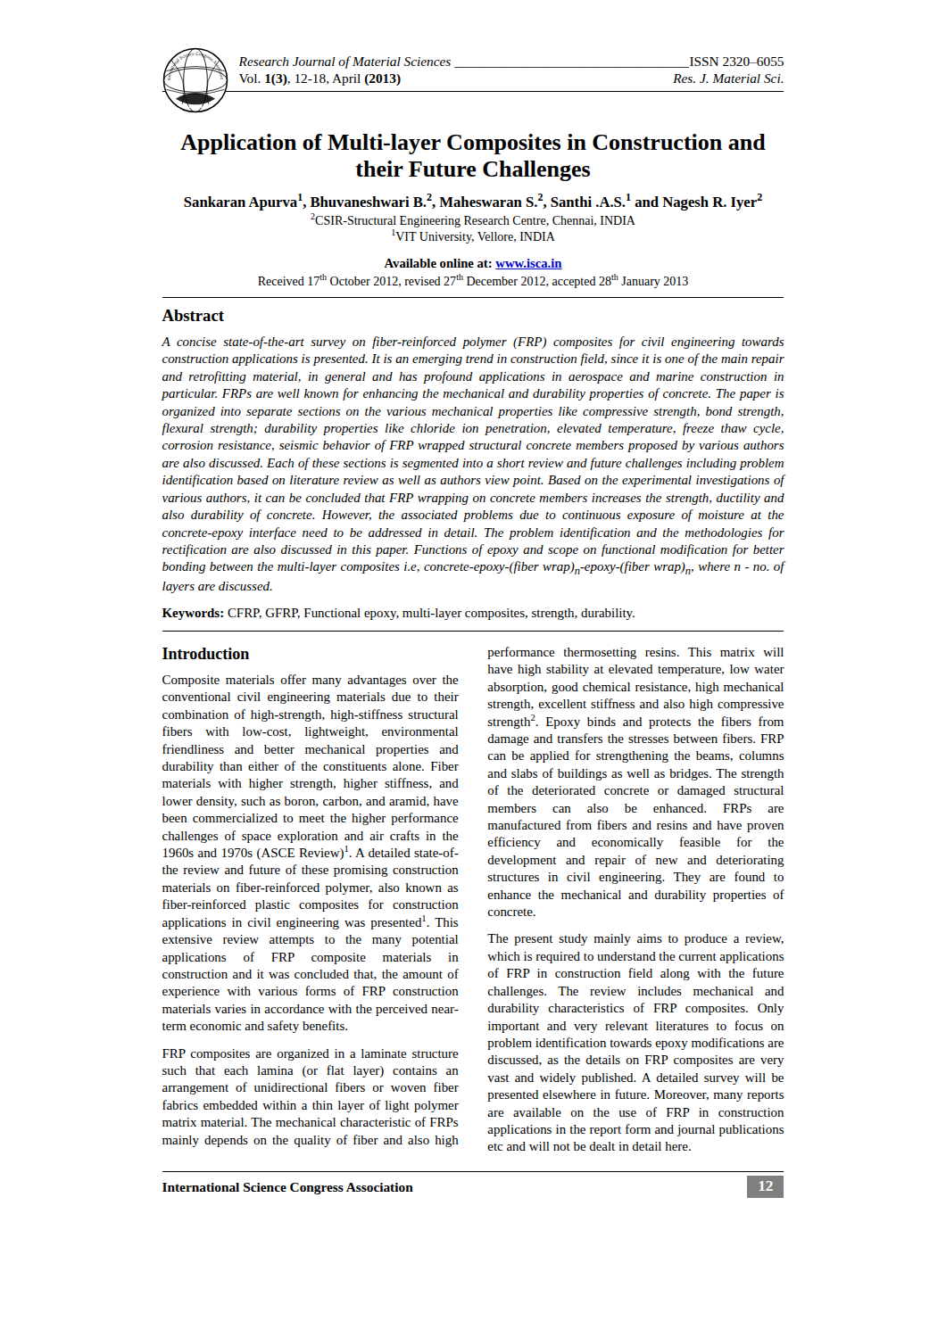ISCA International Science Congress Association
Research Journal of Material Sciences _______________________________________________
ISSN 2320–6055
Vol. 1(3), 12-18, April (2013)
Res. J. Material Sci.
Application of Multi-layer Composites in Construction and
their Future Challenges
Sankaran Apurva1, Bhuvaneshwari B.2, Maheswaran S.2, Santhi .A.S.1 and Nagesh R. Iyer2
2CSIR-Structural Engineering Research Centre, Chennai, INDIA
1VIT University, Vellore, INDIA
Available online at: www.isca.in
Received 17th October 2012, revised 27th December 2012, accepted 28th January 2013
Abstract
A concise state-of-the-art survey on fiber-reinforced polymer (FRP) composites for civil engineering towards construction applications is presented. It is an emerging trend in construction field, since it is one of the main repair and retrofitting material, in general and has profound applications in aerospace and marine construction in particular. FRPs are well known for enhancing the mechanical and durability properties of concrete. The paper is organized into separate sections on the various mechanical properties like compressive strength, bond strength, flexural strength; durability properties like chloride ion penetration, elevated temperature, freeze thaw cycle, corrosion resistance, seismic behavior of FRP wrapped structural concrete members proposed by various authors are also discussed. Each of these sections is segmented into a short review and future challenges including problem identification based on literature review as well as authors view point. Based on the experimental investigations of various authors, it can be concluded that FRP wrapping on concrete members increases the strength, ductility and also durability of concrete. However, the associated problems due to continuous exposure of moisture at the concrete-epoxy interface need to be addressed in detail. The problem identification and the methodologies for rectification are also discussed in this paper. Functions of epoxy and scope on functional modification for better bonding between the multi-layer composites i.e, concrete-epoxy-(fiber wrap)n-epoxy-(fiber wrap)n, where n - no. of layers are discussed.
Keywords: CFRP, GFRP, Functional epoxy, multi-layer composites, strength, durability.
Introduction
Composite materials offer many advantages over the conventional civil engineering materials due to their combination of high-strength, high-stiffness structural fibers with low-cost, lightweight, environmental friendliness and better mechanical properties and durability than either of the constituents alone. Fiber materials with higher strength, higher stiffness, and lower density, such as boron, carbon, and aramid, have been commercialized to meet the higher performance challenges of space exploration and air crafts in the 1960s and 1970s (ASCE Review)1. A detailed state-of-the review and future of these promising construction materials on fiber-reinforced polymer, also known as fiber-reinforced plastic composites for construction applications in civil engineering was presented1. This extensive review attempts to the many potential applications of FRP composite materials in construction and it was concluded that, the amount of experience with various forms of FRP construction materials varies in accordance with the perceived near-term economic and safety benefits.
FRP composites are organized in a laminate structure such that each lamina (or flat layer) contains an arrangement of unidirectional fibers or woven fiber fabrics embedded within a thin layer of light polymer matrix material. The mechanical characteristic of FRPs mainly depends on the quality of fiber and also high performance thermosetting resins. This matrix will have high stability at elevated temperature, low water absorption, good chemical resistance, high mechanical strength, excellent stiffness and also high compressive strength2. Epoxy binds and protects the fibers from damage and transfers the stresses between fibers. FRP can be applied for strengthening the beams, columns and slabs of buildings as well as bridges. The strength of the deteriorated concrete or damaged structural members can also be enhanced. FRPs are manufactured from fibers and resins and have proven efficiency and economically feasible for the development and repair of new and deteriorating structures in civil engineering. They are found to enhance the mechanical and durability properties of concrete.
The present study mainly aims to produce a review, which is required to understand the current applications of FRP in construction field along with the future challenges. The review includes mechanical and durability characteristics of FRP composites. Only important and very relevant literatures to focus on problem identification towards epoxy modifications are discussed, as the details on FRP composites are very vast and widely published. A detailed survey will be presented elsewhere in future. Moreover, many reports are available on the use of FRP in construction applications in the report form and journal publications etc and will not be dealt in detail here.
International Science Congress Association
12